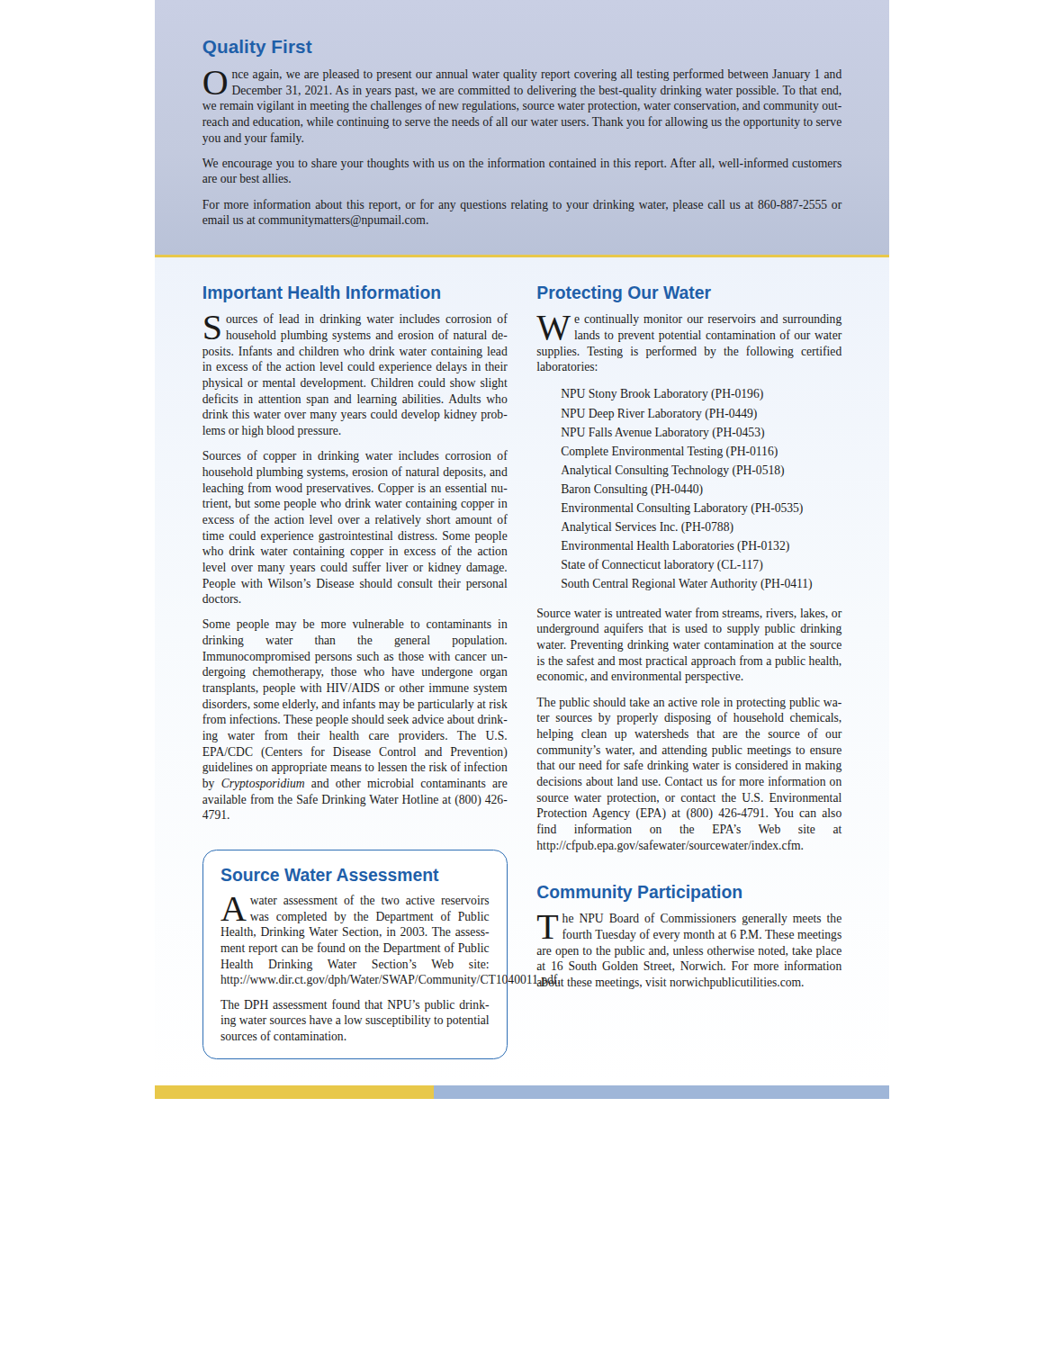Quality First
Once again, we are pleased to present our annual water quality report covering all testing performed between January 1 and December 31, 2021. As in years past, we are committed to delivering the best-quality drinking water possible. To that end, we remain vigilant in meeting the challenges of new regulations, source water protection, water conservation, and community outreach and education, while continuing to serve the needs of all our water users. Thank you for allowing us the opportunity to serve you and your family.
We encourage you to share your thoughts with us on the information contained in this report. After all, well-informed customers are our best allies.
For more information about this report, or for any questions relating to your drinking water, please call us at 860-887-2555 or email us at communitymatters@npumail.com.
Important Health Information
Sources of lead in drinking water includes corrosion of household plumbing systems and erosion of natural deposits. Infants and children who drink water containing lead in excess of the action level could experience delays in their physical or mental development. Children could show slight deficits in attention span and learning abilities. Adults who drink this water over many years could develop kidney problems or high blood pressure.
Sources of copper in drinking water includes corrosion of household plumbing systems, erosion of natural deposits, and leaching from wood preservatives. Copper is an essential nutrient, but some people who drink water containing copper in excess of the action level over a relatively short amount of time could experience gastrointestinal distress. Some people who drink water containing copper in excess of the action level over many years could suffer liver or kidney damage. People with Wilson’s Disease should consult their personal doctors.
Some people may be more vulnerable to contaminants in drinking water than the general population. Immunocompromised persons such as those with cancer undergoing chemotherapy, those who have undergone organ transplants, people with HIV/AIDS or other immune system disorders, some elderly, and infants may be particularly at risk from infections. These people should seek advice about drinking water from their health care providers. The U.S. EPA/CDC (Centers for Disease Control and Prevention) guidelines on appropriate means to lessen the risk of infection by Cryptosporidium and other microbial contaminants are available from the Safe Drinking Water Hotline at (800) 426-4791.
Source Water Assessment
A water assessment of the two active reservoirs was completed by the Department of Public Health, Drinking Water Section, in 2003. The assessment report can be found on the Department of Public Health Drinking Water Section’s Web site: http://www.dir.ct.gov/dph/Water/SWAP/Community/CT1040011.pdf.
The DPH assessment found that NPU’s public drinking water sources have a low susceptibility to potential sources of contamination.
Protecting Our Water
We continually monitor our reservoirs and surrounding lands to prevent potential contamination of our water supplies. Testing is performed by the following certified laboratories:
NPU Stony Brook Laboratory (PH-0196)
NPU Deep River Laboratory (PH-0449)
NPU Falls Avenue Laboratory (PH-0453)
Complete Environmental Testing (PH-0116)
Analytical Consulting Technology (PH-0518)
Baron Consulting (PH-0440)
Environmental Consulting Laboratory (PH-0535)
Analytical Services Inc. (PH-0788)
Environmental Health Laboratories (PH-0132)
State of Connecticut laboratory (CL-117)
South Central Regional Water Authority (PH-0411)
Source water is untreated water from streams, rivers, lakes, or underground aquifers that is used to supply public drinking water. Preventing drinking water contamination at the source is the safest and most practical approach from a public health, economic, and environmental perspective.
The public should take an active role in protecting public water sources by properly disposing of household chemicals, helping clean up watersheds that are the source of our community’s water, and attending public meetings to ensure that our need for safe drinking water is considered in making decisions about land use. Contact us for more information on source water protection, or contact the U.S. Environmental Protection Agency (EPA) at (800) 426-4791. You can also find information on the EPA’s Web site at http://cfpub.epa.gov/safewater/sourcewater/index.cfm.
Community Participation
The NPU Board of Commissioners generally meets the fourth Tuesday of every month at 6 P.M. These meetings are open to the public and, unless otherwise noted, take place at 16 South Golden Street, Norwich. For more information about these meetings, visit norwichpublicutilities.com.